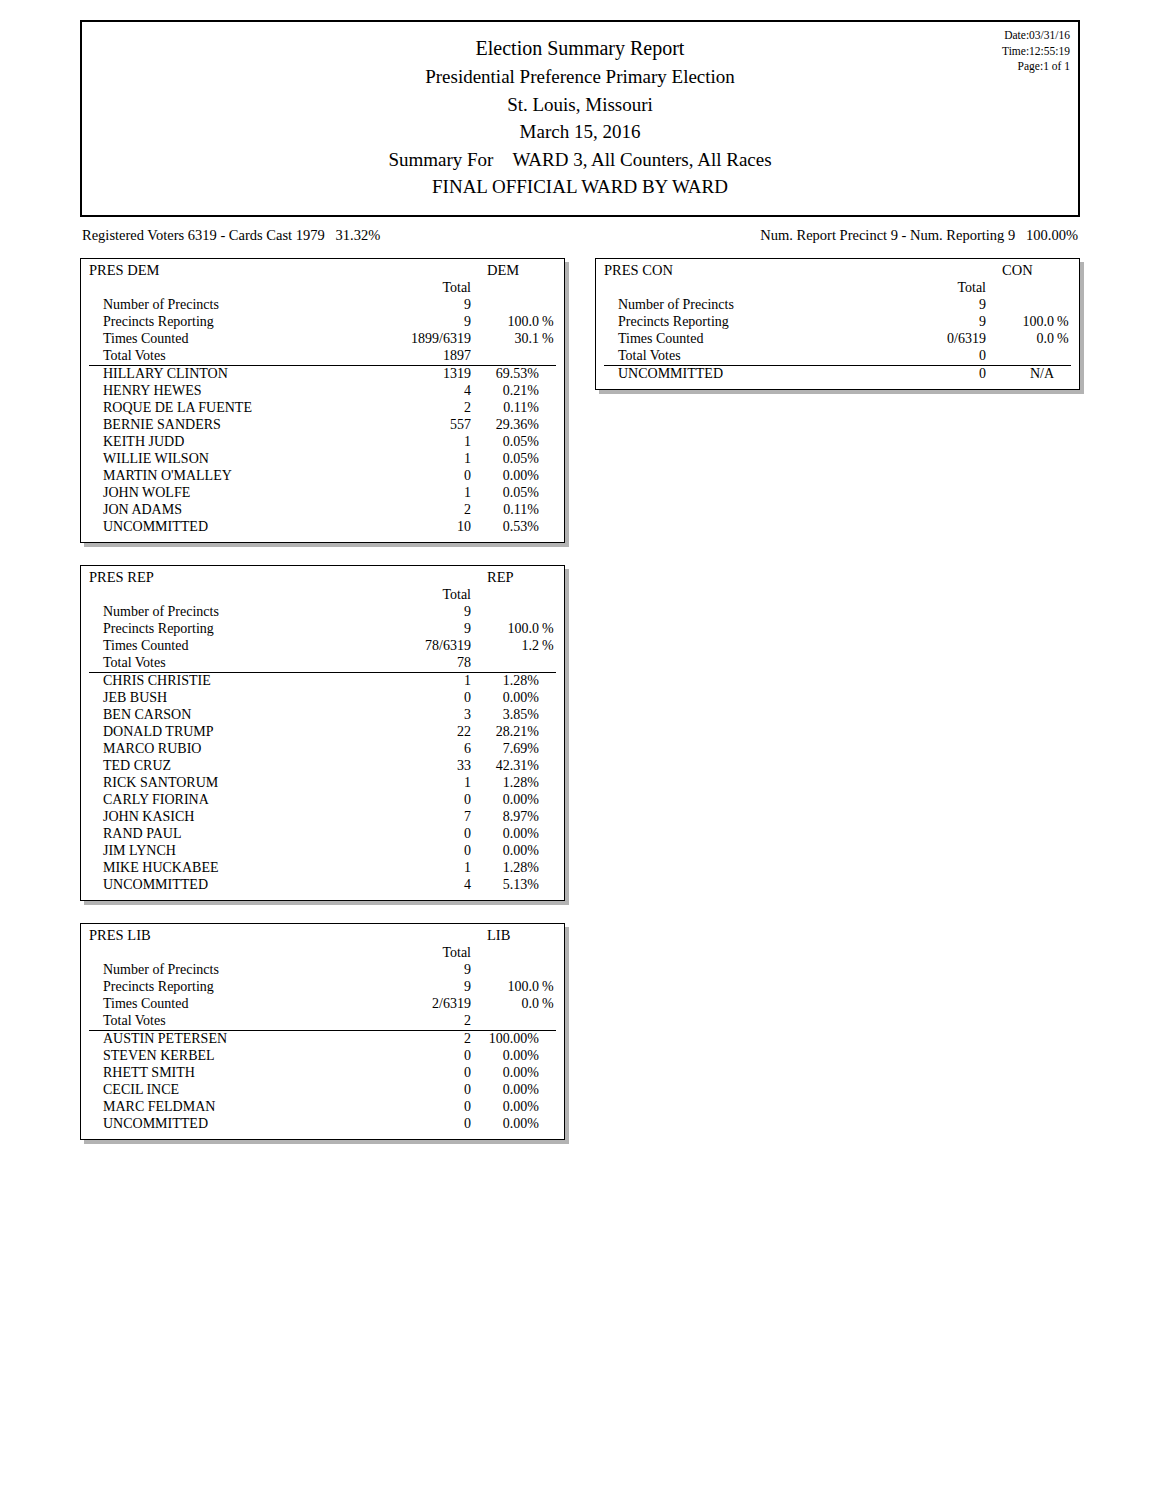Date:03/31/16
Time:12:55:19
Page:1 of 1
Election Summary Report
Presidential Preference Primary Election
St. Louis, Missouri
March 15, 2016
Summary For WARD 3, All Counters, All Races
FINAL OFFICIAL WARD BY WARD
Registered Voters 6319 - Cards Cast 1979 31.32%
Num. Report Precinct 9 - Num. Reporting 9 100.00%
| PRES DEM | DEM |
| | Total | | |
| Number of Precincts | 9 | | |
| Precincts Reporting | 9 | 100.0 | % |
| Times Counted | 1899/6319 | 30.1 | % |
| Total Votes | 1897 | | |
| HILLARY CLINTON | 1319 | 69.53% | |
| HENRY HEWES | 4 | 0.21% | |
| ROQUE DE LA FUENTE | 2 | 0.11% | |
| BERNIE SANDERS | 557 | 29.36% | |
| KEITH JUDD | 1 | 0.05% | |
| WILLIE WILSON | 1 | 0.05% | |
| MARTIN O'MALLEY | 0 | 0.00% | |
| JOHN WOLFE | 1 | 0.05% | |
| JON ADAMS | 2 | 0.11% | |
| UNCOMMITTED | 10 | 0.53% | |
| PRES REP | REP |
| | Total | | |
| Number of Precincts | 9 | | |
| Precincts Reporting | 9 | 100.0 | % |
| Times Counted | 78/6319 | 1.2 | % |
| Total Votes | 78 | | |
| CHRIS CHRISTIE | 1 | 1.28% | |
| JEB BUSH | 0 | 0.00% | |
| BEN CARSON | 3 | 3.85% | |
| DONALD TRUMP | 22 | 28.21% | |
| MARCO RUBIO | 6 | 7.69% | |
| TED CRUZ | 33 | 42.31% | |
| RICK SANTORUM | 1 | 1.28% | |
| CARLY FIORINA | 0 | 0.00% | |
| JOHN KASICH | 7 | 8.97% | |
| RAND PAUL | 0 | 0.00% | |
| JIM LYNCH | 0 | 0.00% | |
| MIKE HUCKABEE | 1 | 1.28% | |
| UNCOMMITTED | 4 | 5.13% | |
| PRES LIB | LIB |
| | Total | | |
| Number of Precincts | 9 | | |
| Precincts Reporting | 9 | 100.0 | % |
| Times Counted | 2/6319 | 0.0 | % |
| Total Votes | 2 | | |
| AUSTIN PETERSEN | 2 | 100.00% | |
| STEVEN KERBEL | 0 | 0.00% | |
| RHETT SMITH | 0 | 0.00% | |
| CECIL INCE | 0 | 0.00% | |
| MARC FELDMAN | 0 | 0.00% | |
| UNCOMMITTED | 0 | 0.00% | |
| PRES CON | CON |
| | Total | | |
| Number of Precincts | 9 | | |
| Precincts Reporting | 9 | 100.0 | % |
| Times Counted | 0/6319 | 0.0 | % |
| Total Votes | 0 | | |
| UNCOMMITTED | 0 | N/A | |